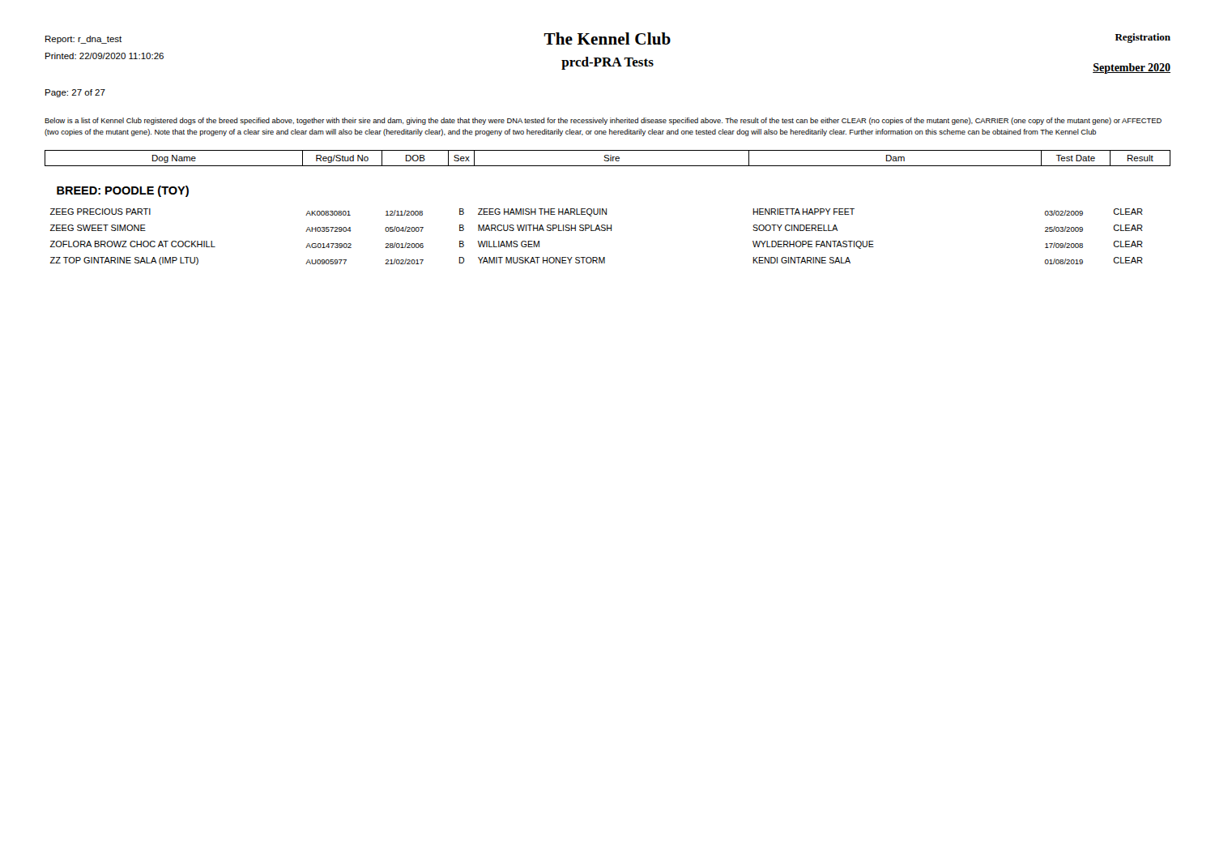Report: r_dna_test
Printed: 22/09/2020 11:10:26
The Kennel Club
prcd-PRA Tests
Registration
September 2020
Page: 27 of 27
Below is a list of Kennel Club registered dogs of the breed specified above, together with their sire and dam, giving the date that they were DNA tested for the recessively inherited disease specified above. The result of the test can be either CLEAR (no copies of the mutant gene), CARRIER (one copy of the mutant gene) or AFFECTED (two copies of the mutant gene). Note that the progeny of a clear sire and clear dam will also be clear (hereditarily clear), and the progeny of two hereditarily clear, or one hereditarily clear and one tested clear dog will also be hereditarily clear. Further information on this scheme can be obtained from The Kennel Club
| Dog Name | Reg/Stud No | DOB | Sex | Sire | Dam | Test Date | Result |
| --- | --- | --- | --- | --- | --- | --- | --- |
| BREED: POODLE (TOY) |
| ZEEG PRECIOUS PARTI | AK00830801 | 12/11/2008 | B | ZEEG HAMISH THE HARLEQUIN | HENRIETTA HAPPY FEET | 03/02/2009 | CLEAR |
| ZEEG SWEET SIMONE | AH03572904 | 05/04/2007 | B | MARCUS WITHA SPLISH SPLASH | SOOTY CINDERELLA | 25/03/2009 | CLEAR |
| ZOFLORA BROWZ CHOC AT COCKHILL | AG01473902 | 28/01/2006 | B | WILLIAMS GEM | WYLDERHOPE FANTASTIQUE | 17/09/2008 | CLEAR |
| ZZ TOP GINTARINE SALA (IMP LTU) | AU0905977 | 21/02/2017 | D | YAMIT MUSKAT HONEY STORM | KENDI GINTARINE SALA | 01/08/2019 | CLEAR |